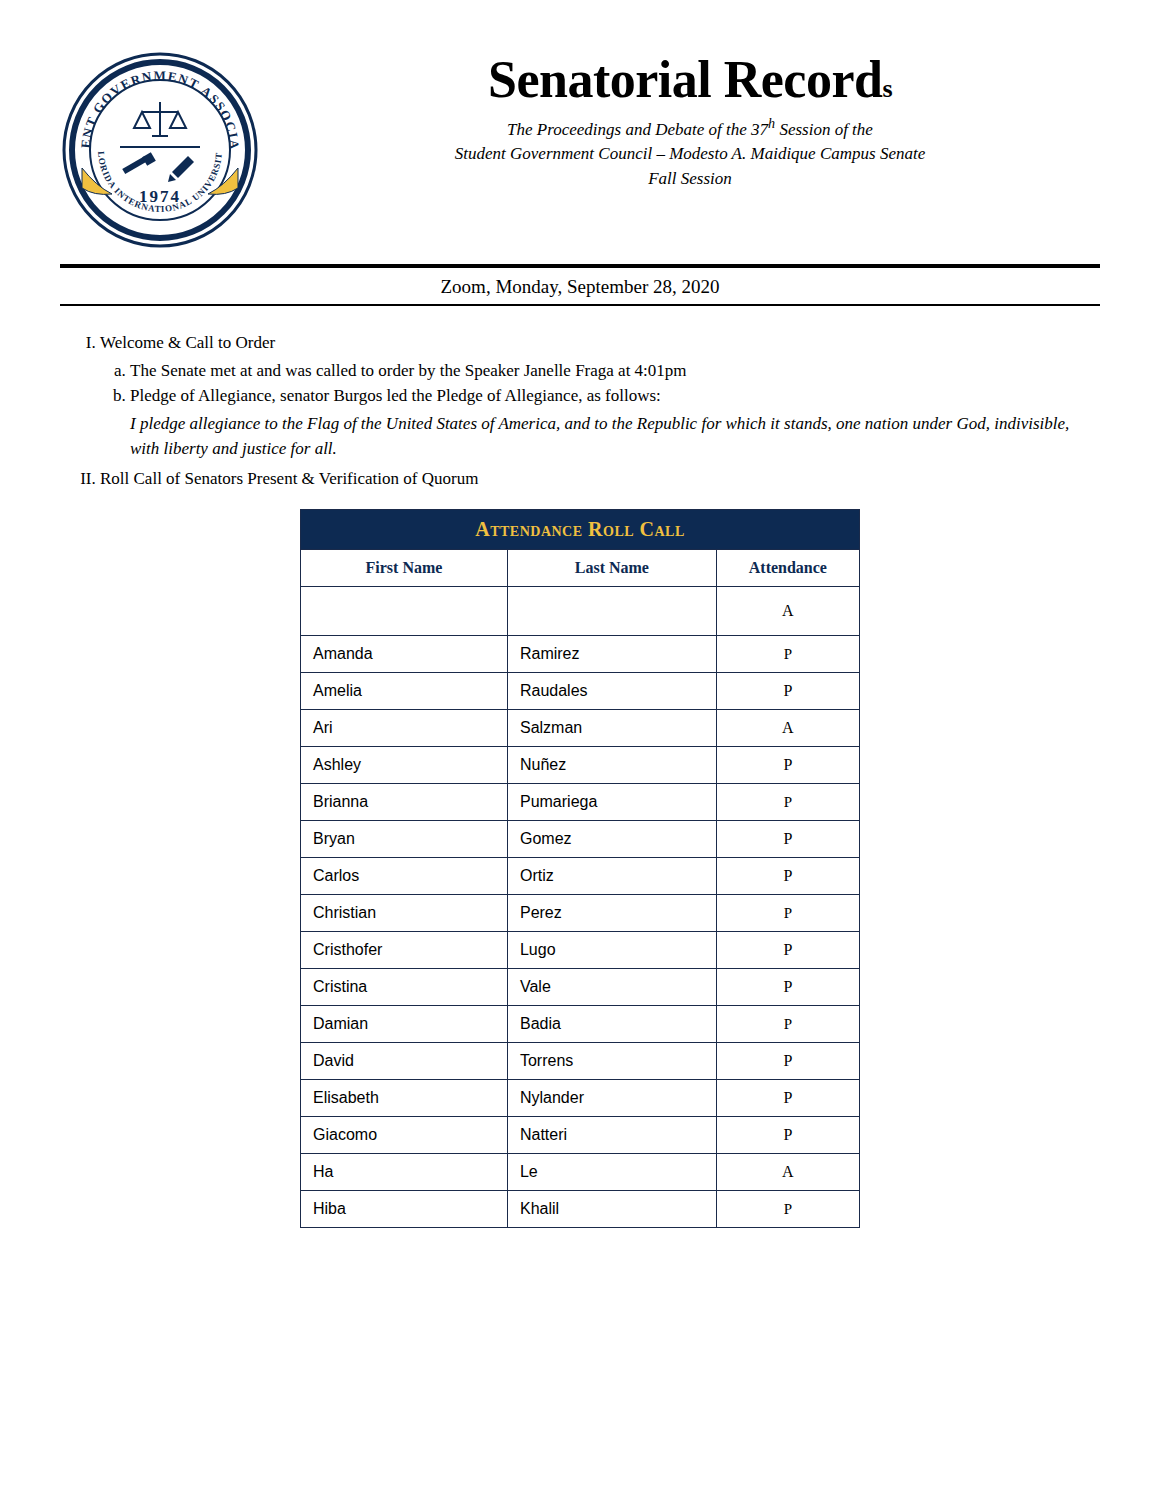STUDENT GOVERNMENT ASSOCIATION FLORIDA INTERNATIONAL UNIVERSITY 1974
Senatorial Records
The Proceedings and Debate of the 37h Session of the
Student Government Council – Modesto A. Maidique Campus Senate
Fall Session
Zoom, Monday, September 28, 2020
Welcome & Call to Order
The Senate met at and was called to order by the Speaker Janelle Fraga at 4:01pm
Pledge of Allegiance, senator Burgos led the Pledge of Allegiance, as follows: I pledge allegiance to the Flag of the United States of America, and to the Republic for which it stands, one nation under God, indivisible, with liberty and justice for all.
Roll Call of Senators Present & Verification of Quorum
| Attendance Roll Call |
| --- |
| First Name | Last Name | Attendance |
| | | A |
| Amanda | Ramirez | P |
| Amelia | Raudales | P |
| Ari | Salzman | A |
| Ashley | Nuñez | P |
| Brianna | Pumariega | P |
| Bryan | Gomez | P |
| Carlos | Ortiz | P |
| Christian | Perez | P |
| Cristhofer | Lugo | P |
| Cristina | Vale | P |
| Damian | Badia | P |
| David | Torrens | P |
| Elisabeth | Nylander | P |
| Giacomo | Natteri | P |
| Ha | Le | A |
| Hiba | Khalil | P |